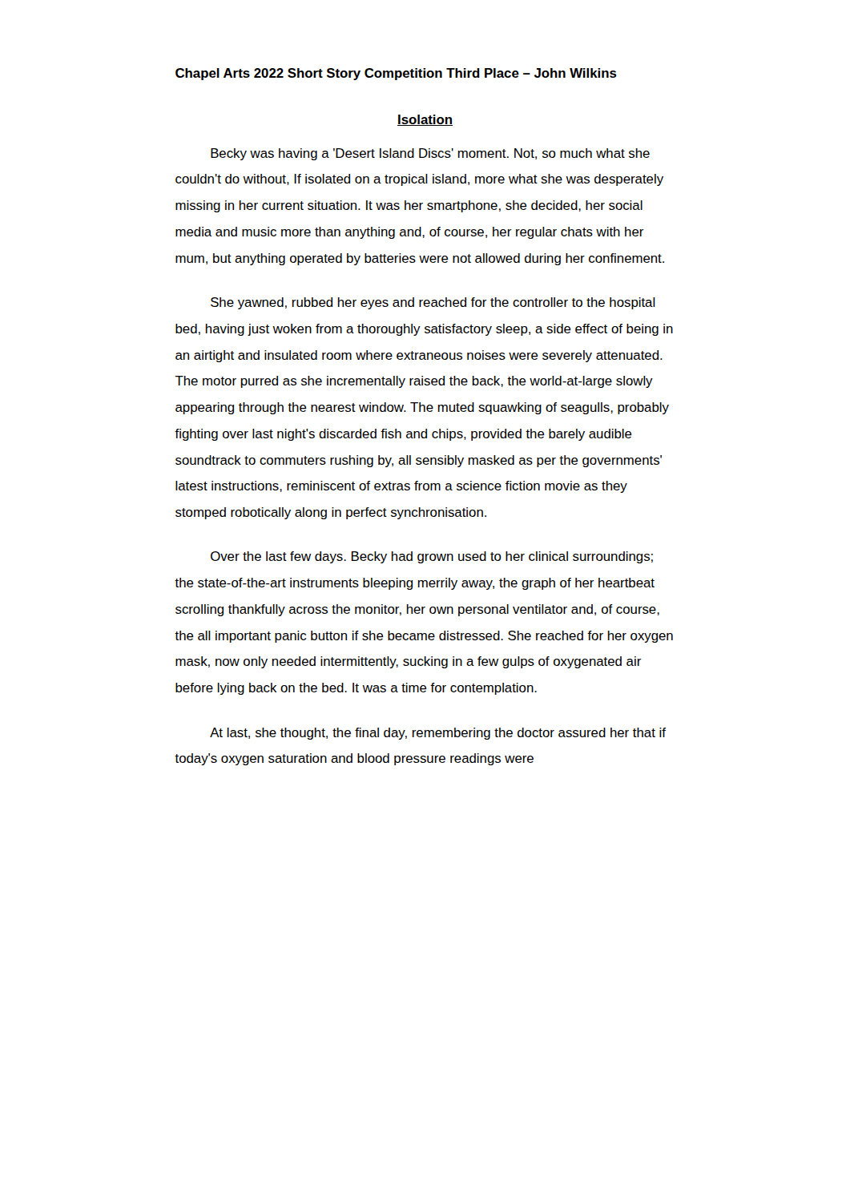Chapel Arts 2022 Short Story Competition Third Place – John Wilkins
Isolation
Becky was having a 'Desert Island Discs' moment. Not, so much what she couldn't do without, If isolated on a tropical island, more what she was desperately missing in her current situation. It was her smartphone, she decided, her social media and music more than anything and, of course, her regular chats with her mum, but anything operated by batteries were not allowed during her confinement.
She yawned, rubbed her eyes and reached for the controller to the hospital bed, having just woken from a thoroughly satisfactory sleep, a side effect of being in an airtight and insulated room where extraneous noises were severely attenuated. The motor purred as she incrementally raised the back, the world-at-large slowly appearing through the nearest window. The muted squawking of seagulls, probably fighting over last night's discarded fish and chips, provided the barely audible soundtrack to commuters rushing by, all sensibly masked as per the governments' latest instructions, reminiscent of extras from a science fiction movie as they stomped robotically along in perfect synchronisation.
Over the last few days. Becky had grown used to her clinical surroundings; the state-of-the-art instruments bleeping merrily away, the graph of her heartbeat scrolling thankfully across the monitor, her own personal ventilator and, of course, the all important panic button if she became distressed. She reached for her oxygen mask, now only needed intermittently, sucking in a few gulps of oxygenated air before lying back on the bed. It was a time for contemplation.
At last, she thought, the final day, remembering the doctor assured her that if today's oxygen saturation and blood pressure readings were